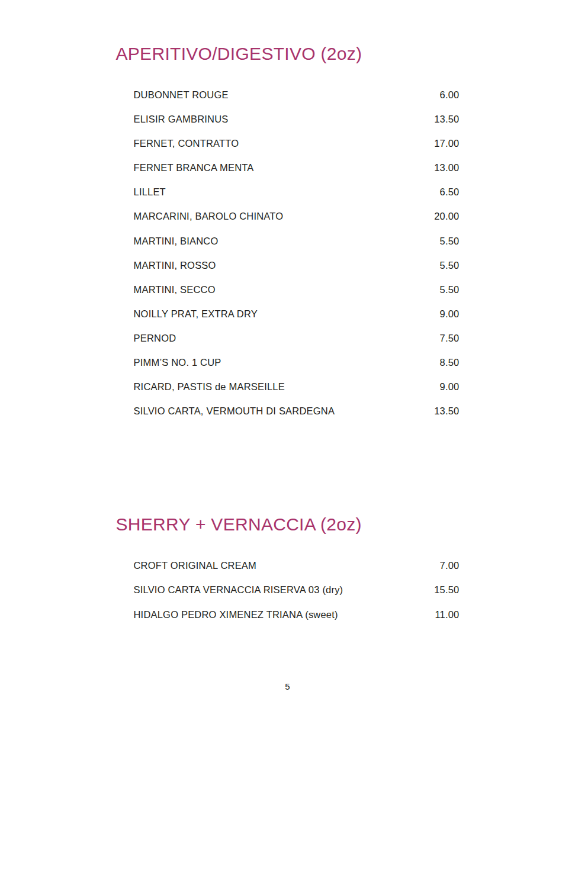APERITIVO/DIGESTIVO (2oz)
| DUBONNET ROUGE | 6.00 |
| ELISIR GAMBRINUS | 13.50 |
| FERNET, CONTRATTO | 17.00 |
| FERNET BRANCA MENTA | 13.00 |
| LILLET | 6.50 |
| MARCARINI, BAROLO CHINATO | 20.00 |
| MARTINI, BIANCO | 5.50 |
| MARTINI, ROSSO | 5.50 |
| MARTINI, SECCO | 5.50 |
| NOILLY PRAT, EXTRA DRY | 9.00 |
| PERNOD | 7.50 |
| PIMM’S NO. 1 CUP | 8.50 |
| RICARD, PASTIS de MARSEILLE | 9.00 |
| SILVIO CARTA, VERMOUTH DI SARDEGNA | 13.50 |
SHERRY + VERNACCIA (2oz)
| CROFT ORIGINAL CREAM | 7.00 |
| SILVIO CARTA VERNACCIA RISERVA 03 (dry) | 15.50 |
| HIDALGO PEDRO XIMENEZ TRIANA (sweet) | 11.00 |
5